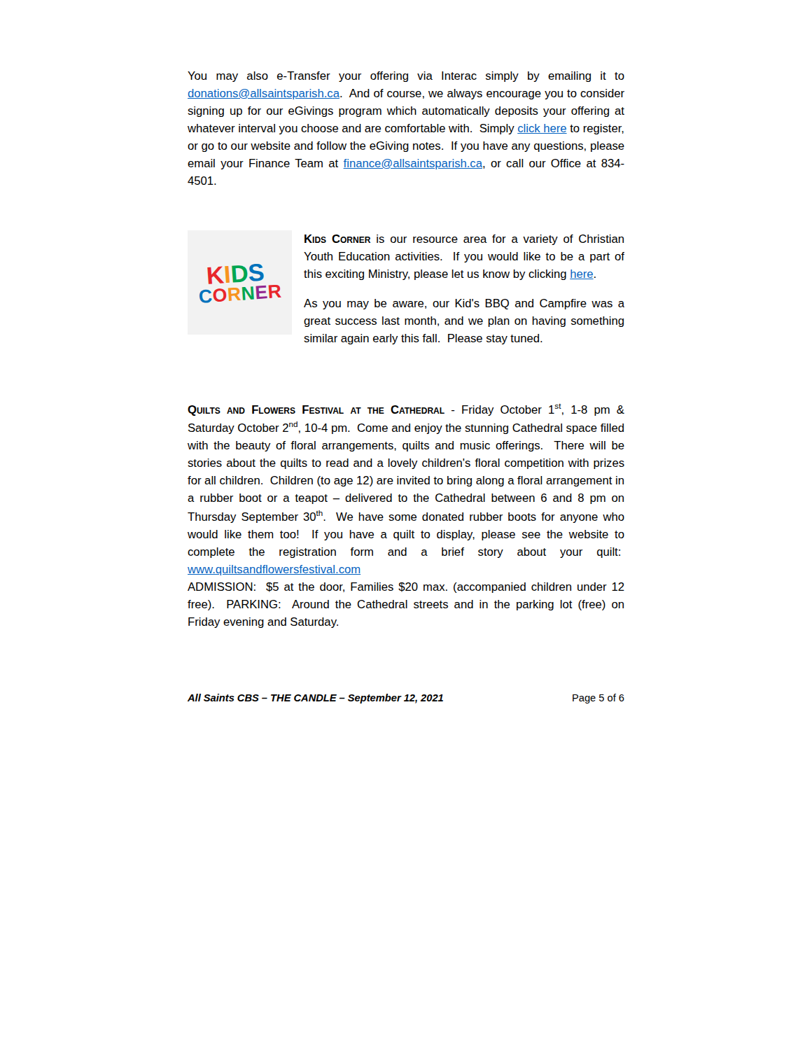You may also e-Transfer your offering via Interac simply by emailing it to donations@allsaintsparish.ca. And of course, we always encourage you to consider signing up for our eGivings program which automatically deposits your offering at whatever interval you choose and are comfortable with. Simply click here to register, or go to our website and follow the eGiving notes. If you have any questions, please email your Finance Team at finance@allsaintsparish.ca, or call our Office at 834-4501.
KIDS CORNER
Kids Corner is our resource area for a variety of Christian Youth Education activities. If you would like to be a part of this exciting Ministry, please let us know by clicking here.
As you may be aware, our Kid's BBQ and Campfire was a great success last month, and we plan on having something similar again early this fall. Please stay tuned.
Quilts and Flowers Festival at the Cathedral - Friday October 1st, 1-8 pm & Saturday October 2nd, 10-4 pm. Come and enjoy the stunning Cathedral space filled with the beauty of floral arrangements, quilts and music offerings. There will be stories about the quilts to read and a lovely children's floral competition with prizes for all children. Children (to age 12) are invited to bring along a floral arrangement in a rubber boot or a teapot – delivered to the Cathedral between 6 and 8 pm on Thursday September 30th. We have some donated rubber boots for anyone who would like them too! If you have a quilt to display, please see the website to complete the registration form and a brief story about your quilt: www.quiltsandflowersfestival.com
ADMISSION: $5 at the door, Families $20 max. (accompanied children under 12 free). PARKING: Around the Cathedral streets and in the parking lot (free) on Friday evening and Saturday.
All Saints CBS – THE CANDLE – September 12, 2021 Page 5 of 6